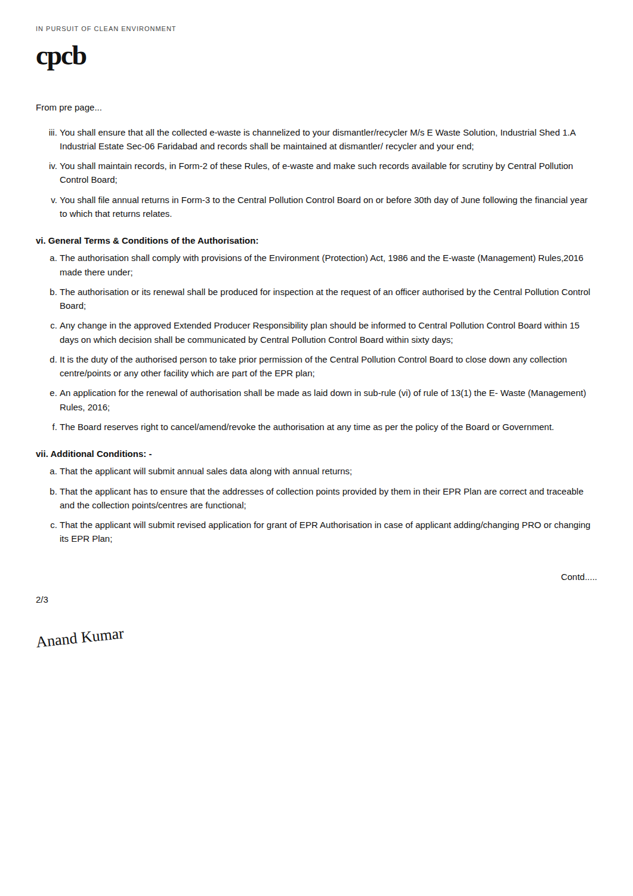IN PURSUIT OF CLEAN ENVIRONMENT
cpcb
From pre page...
You shall ensure that all the collected e-waste is channelized to your dismantler/recycler M/s E Waste Solution, Industrial Shed 1.A Industrial Estate Sec-06 Faridabad and records shall be maintained at dismantler/ recycler and your end;
You shall maintain records, in Form-2 of these Rules, of e-waste and make such records available for scrutiny by Central Pollution Control Board;
You shall file annual returns in Form-3 to the Central Pollution Control Board on or before 30th day of June following the financial year to which that returns relates.
vi. General Terms & Conditions of the Authorisation:
The authorisation shall comply with provisions of the Environment (Protection) Act, 1986 and the E-waste (Management) Rules,2016 made there under;
The authorisation or its renewal shall be produced for inspection at the request of an officer authorised by the Central Pollution Control Board;
Any change in the approved Extended Producer Responsibility plan should be informed to Central Pollution Control Board within 15 days on which decision shall be communicated by Central Pollution Control Board within sixty days;
It is the duty of the authorised person to take prior permission of the Central Pollution Control Board to close down any collection centre/points or any other facility which are part of the EPR plan;
An application for the renewal of authorisation shall be made as laid down in sub-rule (vi) of rule of 13(1) the E- Waste (Management) Rules, 2016;
The Board reserves right to cancel/amend/revoke the authorisation at any time as per the policy of the Board or Government.
vii. Additional Conditions: -
That the applicant will submit annual sales data along with annual returns;
That the applicant has to ensure that the addresses of collection points provided by them in their EPR Plan are correct and traceable and the collection points/centres are functional;
That the applicant will submit revised application for grant of EPR Authorisation in case of applicant adding/changing PRO or changing its EPR Plan;
Contd.....
2/3
Anand Kumar